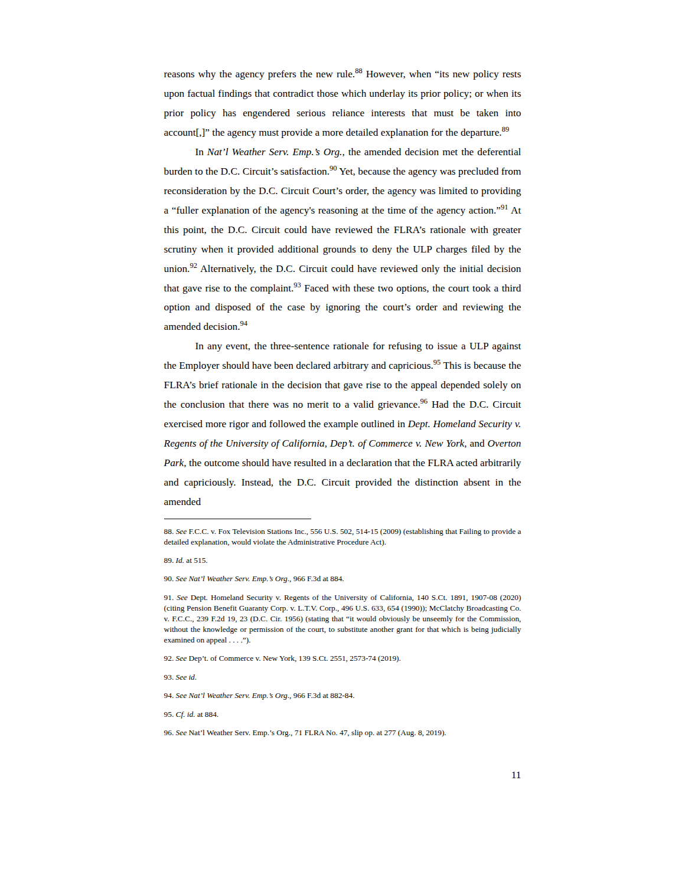reasons why the agency prefers the new rule.88 However, when “its new policy rests upon factual findings that contradict those which underlay its prior policy; or when its prior policy has engendered serious reliance interests that must be taken into account[,]” the agency must provide a more detailed explanation for the departure.89
In Nat’l Weather Serv. Emp.’s Org., the amended decision met the deferential burden to the D.C. Circuit’s satisfaction.90 Yet, because the agency was precluded from reconsideration by the D.C. Circuit Court’s order, the agency was limited to providing a “fuller explanation of the agency's reasoning at the time of the agency action.”91 At this point, the D.C. Circuit could have reviewed the FLRA’s rationale with greater scrutiny when it provided additional grounds to deny the ULP charges filed by the union.92 Alternatively, the D.C. Circuit could have reviewed only the initial decision that gave rise to the complaint.93 Faced with these two options, the court took a third option and disposed of the case by ignoring the court’s order and reviewing the amended decision.94
In any event, the three-sentence rationale for refusing to issue a ULP against the Employer should have been declared arbitrary and capricious.95 This is because the FLRA’s brief rationale in the decision that gave rise to the appeal depended solely on the conclusion that there was no merit to a valid grievance.96 Had the D.C. Circuit exercised more rigor and followed the example outlined in Dept. Homeland Security v. Regents of the University of California, Dep’t. of Commerce v. New York, and Overton Park, the outcome should have resulted in a declaration that the FLRA acted arbitrarily and capriciously. Instead, the D.C. Circuit provided the distinction absent in the amended
88. See F.C.C. v. Fox Television Stations Inc., 556 U.S. 502, 514-15 (2009) (establishing that Failing to provide a detailed explanation, would violate the Administrative Procedure Act).
89. Id. at 515.
90. See Nat’l Weather Serv. Emp.’s Org., 966 F.3d at 884.
91. See Dept. Homeland Security v. Regents of the University of California, 140 S.Ct. 1891, 1907-08 (2020) (citing Pension Benefit Guaranty Corp. v. L.T.V. Corp., 496 U.S. 633, 654 (1990)); McClatchy Broadcasting Co. v. F.C.C., 239 F.2d 19, 23 (D.C. Cir. 1956) (stating that “it would obviously be unseemly for the Commission, without the knowledge or permission of the court, to substitute another grant for that which is being judicially examined on appeal . . . .”).
92. See Dep’t. of Commerce v. New York, 139 S.Ct. 2551, 2573-74 (2019).
93. See id.
94. See Nat’l Weather Serv. Emp.’s Org., 966 F.3d at 882-84.
95. Cf. id. at 884.
96. See Nat’l Weather Serv. Emp.’s Org., 71 FLRA No. 47, slip op. at 277 (Aug. 8, 2019).
11